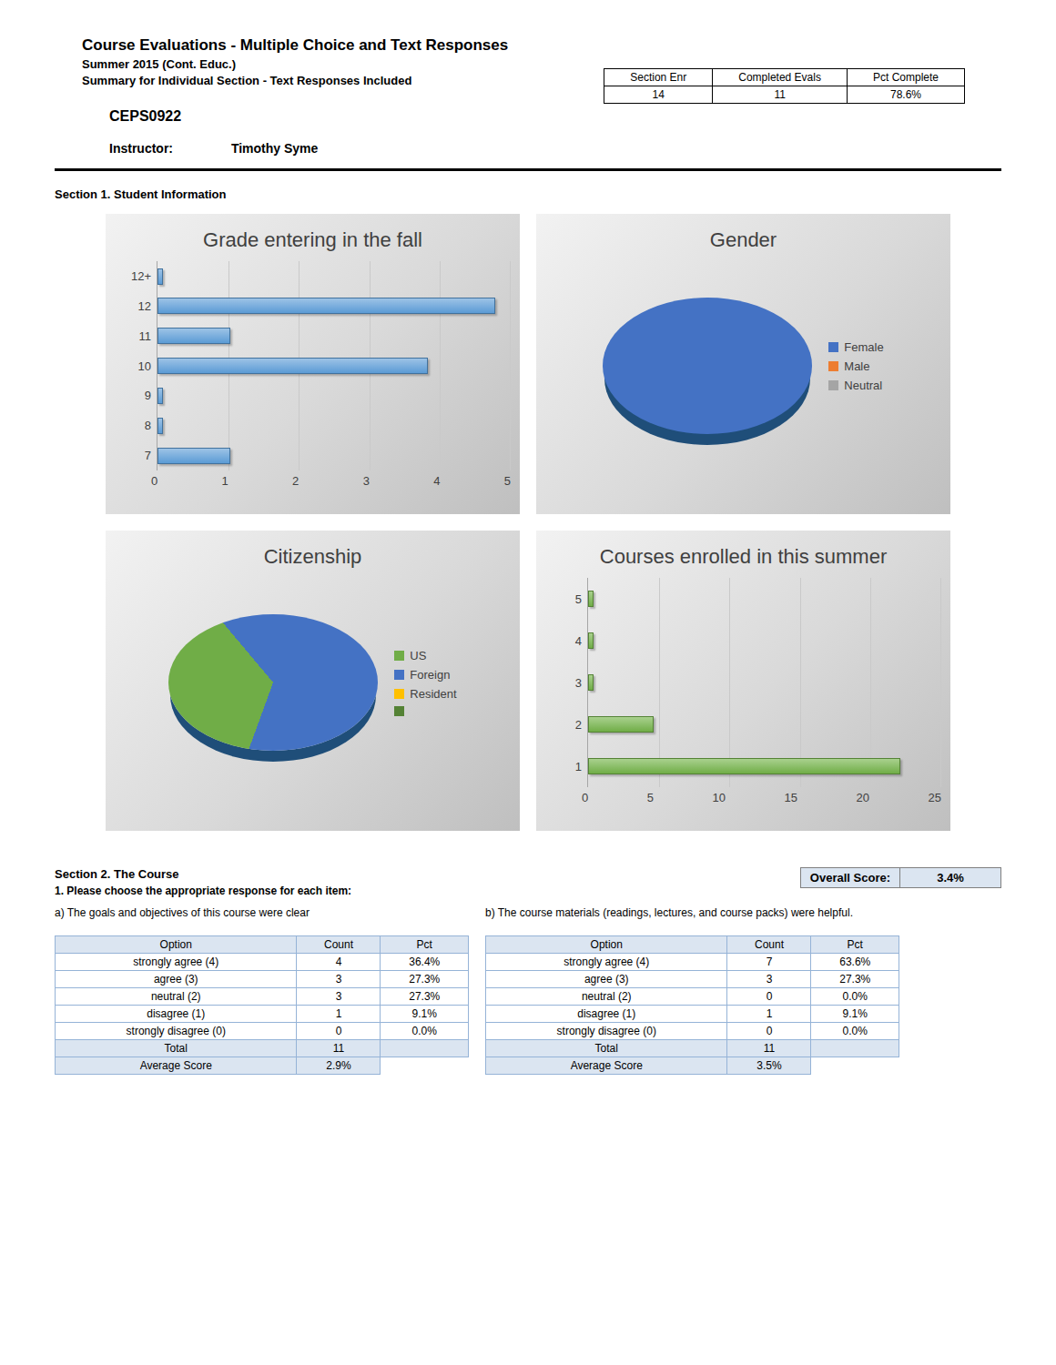Course Evaluations - Multiple Choice and Text Responses
Summer 2015 (Cont. Educ.)
Summary for Individual Section - Text Responses Included
| Section Enr | Completed Evals | Pct Complete |
| --- | --- | --- |
| 14 | 11 | 78.6% |
CEPS0922
Instructor: Timothy Syme
Section 1. Student Information
Grade entering in the fall
12+ 12 11 10 9 8 7
012345
Gender
Female
Male
Neutral
Citizenship
US
Foreign
Resident
Courses enrolled in this summer
5 4 3 2 1
0510152025
Section 2. The Course
1. Please choose the appropriate response for each item:
| Overall Score: | 3.4% |
a) The goals and objectives of this course were clear
| Option | Count | Pct |
| --- | --- | --- |
| strongly agree (4) | 4 | 36.4% |
| agree (3) | 3 | 27.3% |
| neutral (2) | 3 | 27.3% |
| disagree (1) | 1 | 9.1% |
| strongly disagree (0) | 0 | 0.0% |
| Total | 11 | |
| Average Score | 2.9% | |
b) The course materials (readings, lectures, and course packs) were helpful.
| Option | Count | Pct |
| --- | --- | --- |
| strongly agree (4) | 7 | 63.6% |
| agree (3) | 3 | 27.3% |
| neutral (2) | 0 | 0.0% |
| disagree (1) | 1 | 9.1% |
| strongly disagree (0) | 0 | 0.0% |
| Total | 11 | |
| Average Score | 3.5% | |